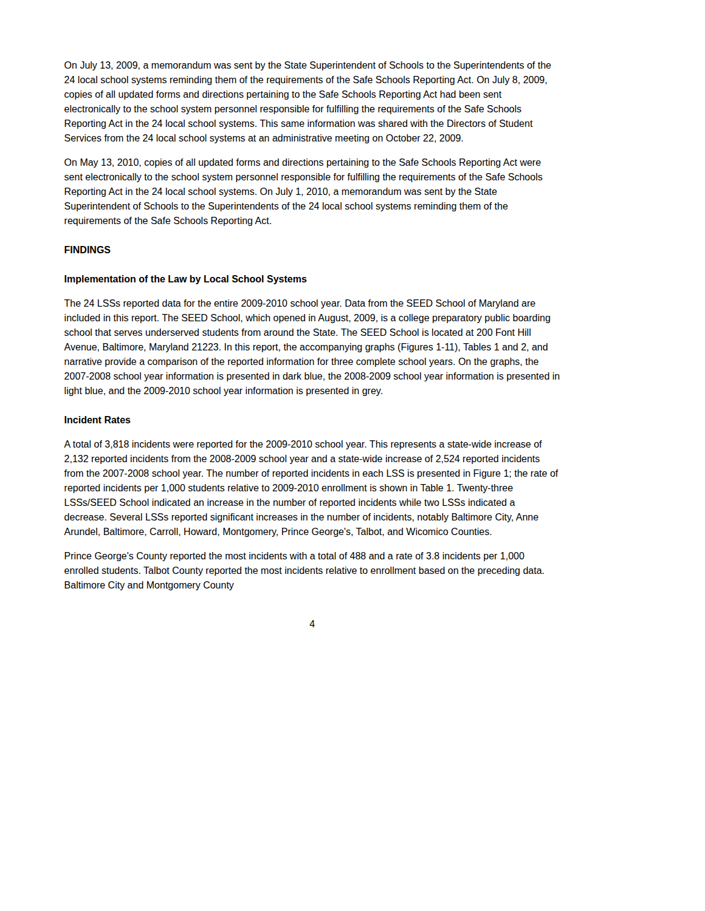On July 13, 2009, a memorandum was sent by the State Superintendent of Schools to the Superintendents of the 24 local school systems reminding them of the requirements of the Safe Schools Reporting Act. On July 8, 2009, copies of all updated forms and directions pertaining to the Safe Schools Reporting Act had been sent electronically to the school system personnel responsible for fulfilling the requirements of the Safe Schools Reporting Act in the 24 local school systems. This same information was shared with the Directors of Student Services from the 24 local school systems at an administrative meeting on October 22, 2009.
On May 13, 2010, copies of all updated forms and directions pertaining to the Safe Schools Reporting Act were sent electronically to the school system personnel responsible for fulfilling the requirements of the Safe Schools Reporting Act in the 24 local school systems. On July 1, 2010, a memorandum was sent by the State Superintendent of Schools to the Superintendents of the 24 local school systems reminding them of the requirements of the Safe Schools Reporting Act.
FINDINGS
Implementation of the Law by Local School Systems
The 24 LSSs reported data for the entire 2009-2010 school year. Data from the SEED School of Maryland are included in this report. The SEED School, which opened in August, 2009, is a college preparatory public boarding school that serves underserved students from around the State. The SEED School is located at 200 Font Hill Avenue, Baltimore, Maryland 21223. In this report, the accompanying graphs (Figures 1-11), Tables 1 and 2, and narrative provide a comparison of the reported information for three complete school years. On the graphs, the 2007-2008 school year information is presented in dark blue, the 2008-2009 school year information is presented in light blue, and the 2009-2010 school year information is presented in grey.
Incident Rates
A total of 3,818 incidents were reported for the 2009-2010 school year. This represents a state-wide increase of 2,132 reported incidents from the 2008-2009 school year and a state-wide increase of 2,524 reported incidents from the 2007-2008 school year. The number of reported incidents in each LSS is presented in Figure 1; the rate of reported incidents per 1,000 students relative to 2009-2010 enrollment is shown in Table 1. Twenty-three LSSs/SEED School indicated an increase in the number of reported incidents while two LSSs indicated a decrease. Several LSSs reported significant increases in the number of incidents, notably Baltimore City, Anne Arundel, Baltimore, Carroll, Howard, Montgomery, Prince George's, Talbot, and Wicomico Counties.
Prince George's County reported the most incidents with a total of 488 and a rate of 3.8 incidents per 1,000 enrolled students. Talbot County reported the most incidents relative to enrollment based on the preceding data. Baltimore City and Montgomery County
4